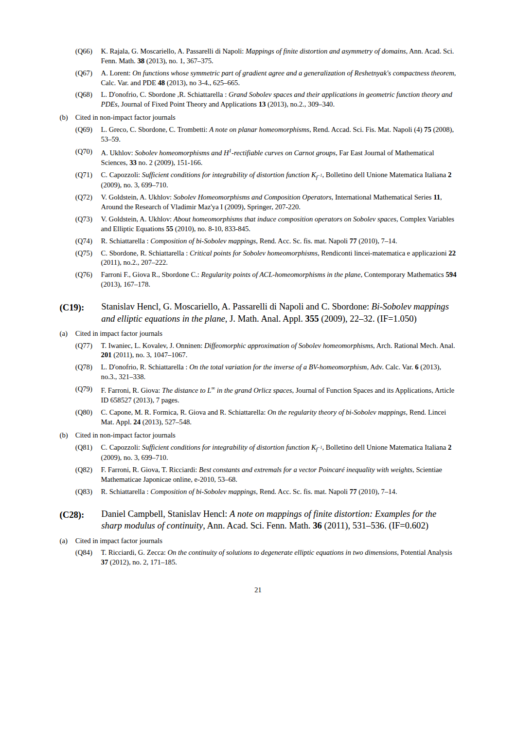(Q66) K. Rajala, G. Moscariello, A. Passarelli di Napoli: Mappings of finite distortion and asymmetry of domains, Ann. Acad. Sci. Fenn. Math. 38 (2013), no. 1, 367–375.
(Q67) A. Lorent: On functions whose symmetric part of gradient agree and a generalization of Reshetnyak's compactness theorem, Calc. Var. and PDE 48 (2013), no 3-4., 625–665.
(Q68) L. D'onofrio, C. Sbordone ,R. Schiattarella : Grand Sobolev spaces and their applications in geometric function theory and PDEs, Journal of Fixed Point Theory and Applications 13 (2013), no.2., 309–340.
(b) Cited in non-impact factor journals
(Q69) L. Greco, C. Sbordone, C. Trombetti: A note on planar homeomorphisms, Rend. Accad. Sci. Fis. Mat. Napoli (4) 75 (2008), 53–59.
(Q70) A. Ukhlov: Sobolev homeomorphisms and H1-rectifiable curves on Carnot groups, Far East Journal of Mathematical Sciences, 33 no. 2 (2009), 151-166.
(Q71) C. Capozzoli: Sufficient conditions for integrability of distortion function Kf−1, Bolletino dell Unione Matematica Italiana 2 (2009), no. 3, 699–710.
(Q72) V. Goldstein, A. Ukhlov: Sobolev Homeomorphisms and Composition Operators, International Mathematical Series 11, Around the Research of Vladimir Maz'ya I (2009), Springer, 207-220.
(Q73) V. Goldstein, A. Ukhlov: About homeomorphisms that induce composition operators on Sobolev spaces, Complex Variables and Elliptic Equations 55 (2010), no. 8-10, 833-845.
(Q74) R. Schiattarella : Composition of bi-Sobolev mappings, Rend. Acc. Sc. fis. mat. Napoli 77 (2010), 7–14.
(Q75) C. Sbordone, R. Schiattarella : Critical points for Sobolev homeomorphisms, Rendiconti lincei-matematica e applicazioni 22 (2011), no.2., 207–222.
(Q76) Farroni F., Giova R., Sbordone C.: Regularity points of ACL-homeomorphisms in the plane, Contemporary Mathematics 594 (2013), 167–178.
(C19): Stanislav Hencl, G. Moscariello, A. Passarelli di Napoli and C. Sbordone: Bi-Sobolev mappings and elliptic equations in the plane, J. Math. Anal. Appl. 355 (2009), 22–32. (IF=1.050)
(a) Cited in impact factor journals
(Q77) T. Iwaniec, L. Kovalev, J. Onninen: Diffeomorphic approximation of Sobolev homeomorphisms, Arch. Rational Mech. Anal. 201 (2011), no. 3, 1047–1067.
(Q78) L. D'onofrio, R. Schiattarella : On the total variation for the inverse of a BV-homeomorphism, Adv. Calc. Var. 6 (2013), no.3., 321–338.
(Q79) F. Farroni, R. Giova: The distance to L∞ in the grand Orlicz spaces, Journal of Function Spaces and its Applications, Article ID 658527 (2013), 7 pages.
(Q80) C. Capone, M. R. Formica, R. Giova and R. Schiattarella: On the regularity theory of bi-Sobolev mappings, Rend. Lincei Mat. Appl. 24 (2013), 527–548.
(b) Cited in non-impact factor journals
(Q81) C. Capozzoli: Sufficient conditions for integrability of distortion function Kf−1, Bolletino dell Unione Matematica Italiana 2 (2009), no. 3, 699–710.
(Q82) F. Farroni, R. Giova, T. Ricciardi: Best constants and extremals for a vector Poincaré inequality with weights, Scientiae Mathematicae Japonicae online, e-2010, 53–68.
(Q83) R. Schiattarella : Composition of bi-Sobolev mappings, Rend. Acc. Sc. fis. mat. Napoli 77 (2010), 7–14.
(C28): Daniel Campbell, Stanislav Hencl: A note on mappings of finite distortion: Examples for the sharp modulus of continuity, Ann. Acad. Sci. Fenn. Math. 36 (2011), 531–536. (IF=0.602)
(a) Cited in impact factor journals
(Q84) T. Ricciardi, G. Zecca: On the continuity of solutions to degenerate elliptic equations in two dimensions, Potential Analysis 37 (2012), no. 2, 171–185.
21